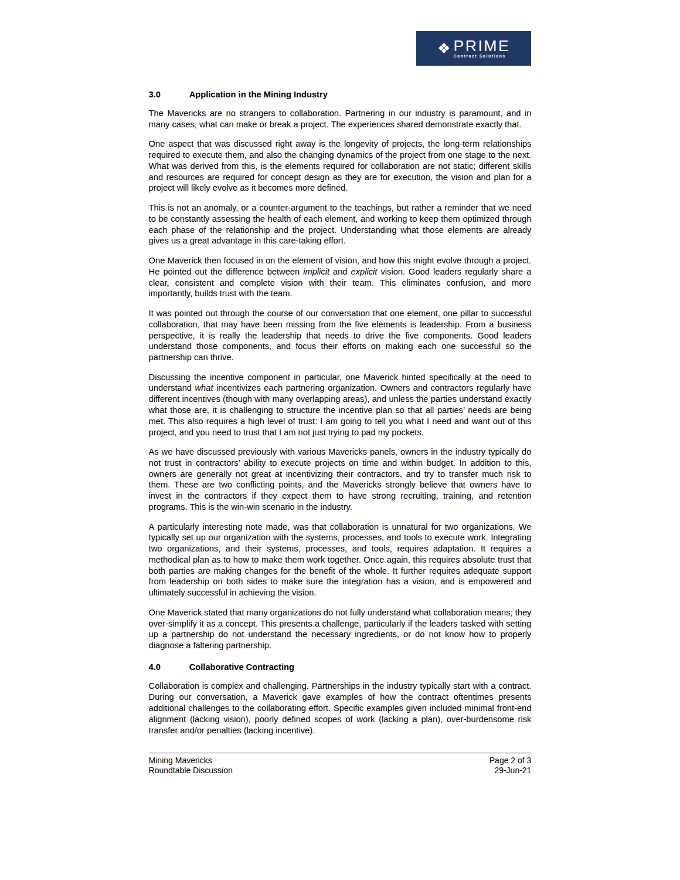❖ PRIME Contract Solutions
3.0 Application in the Mining Industry
The Mavericks are no strangers to collaboration. Partnering in our industry is paramount, and in many cases, what can make or break a project. The experiences shared demonstrate exactly that.
One aspect that was discussed right away is the longevity of projects, the long-term relationships required to execute them, and also the changing dynamics of the project from one stage to the next. What was derived from this, is the elements required for collaboration are not static; different skills and resources are required for concept design as they are for execution, the vision and plan for a project will likely evolve as it becomes more defined.
This is not an anomaly, or a counter-argument to the teachings, but rather a reminder that we need to be constantly assessing the health of each element, and working to keep them optimized through each phase of the relationship and the project. Understanding what those elements are already gives us a great advantage in this care-taking effort.
One Maverick then focused in on the element of vision, and how this might evolve through a project. He pointed out the difference between implicit and explicit vision. Good leaders regularly share a clear, consistent and complete vision with their team. This eliminates confusion, and more importantly, builds trust with the team.
It was pointed out through the course of our conversation that one element, one pillar to successful collaboration, that may have been missing from the five elements is leadership. From a business perspective, it is really the leadership that needs to drive the five components. Good leaders understand those components, and focus their efforts on making each one successful so the partnership can thrive.
Discussing the incentive component in particular, one Maverick hinted specifically at the need to understand what incentivizes each partnering organization. Owners and contractors regularly have different incentives (though with many overlapping areas), and unless the parties understand exactly what those are, it is challenging to structure the incentive plan so that all parties’ needs are being met. This also requires a high level of trust: I am going to tell you what I need and want out of this project, and you need to trust that I am not just trying to pad my pockets.
As we have discussed previously with various Mavericks panels, owners in the industry typically do not trust in contractors’ ability to execute projects on time and within budget. In addition to this, owners are generally not great at incentivizing their contractors, and try to transfer much risk to them. These are two conflicting points, and the Mavericks strongly believe that owners have to invest in the contractors if they expect them to have strong recruiting, training, and retention programs. This is the win-win scenario in the industry.
A particularly interesting note made, was that collaboration is unnatural for two organizations. We typically set up our organization with the systems, processes, and tools to execute work. Integrating two organizations, and their systems, processes, and tools, requires adaptation. It requires a methodical plan as to how to make them work together. Once again, this requires absolute trust that both parties are making changes for the benefit of the whole. It further requires adequate support from leadership on both sides to make sure the integration has a vision, and is empowered and ultimately successful in achieving the vision.
One Maverick stated that many organizations do not fully understand what collaboration means; they over-simplify it as a concept. This presents a challenge, particularly if the leaders tasked with setting up a partnership do not understand the necessary ingredients, or do not know how to properly diagnose a faltering partnership.
4.0 Collaborative Contracting
Collaboration is complex and challenging. Partnerships in the industry typically start with a contract. During our conversation, a Maverick gave examples of how the contract oftentimes presents additional challenges to the collaborating effort. Specific examples given included minimal front-end alignment (lacking vision), poorly defined scopes of work (lacking a plan), over-burdensome risk transfer and/or penalties (lacking incentive).
Mining Mavericks Roundtable Discussion
Page 2 of 3 29-Jun-21